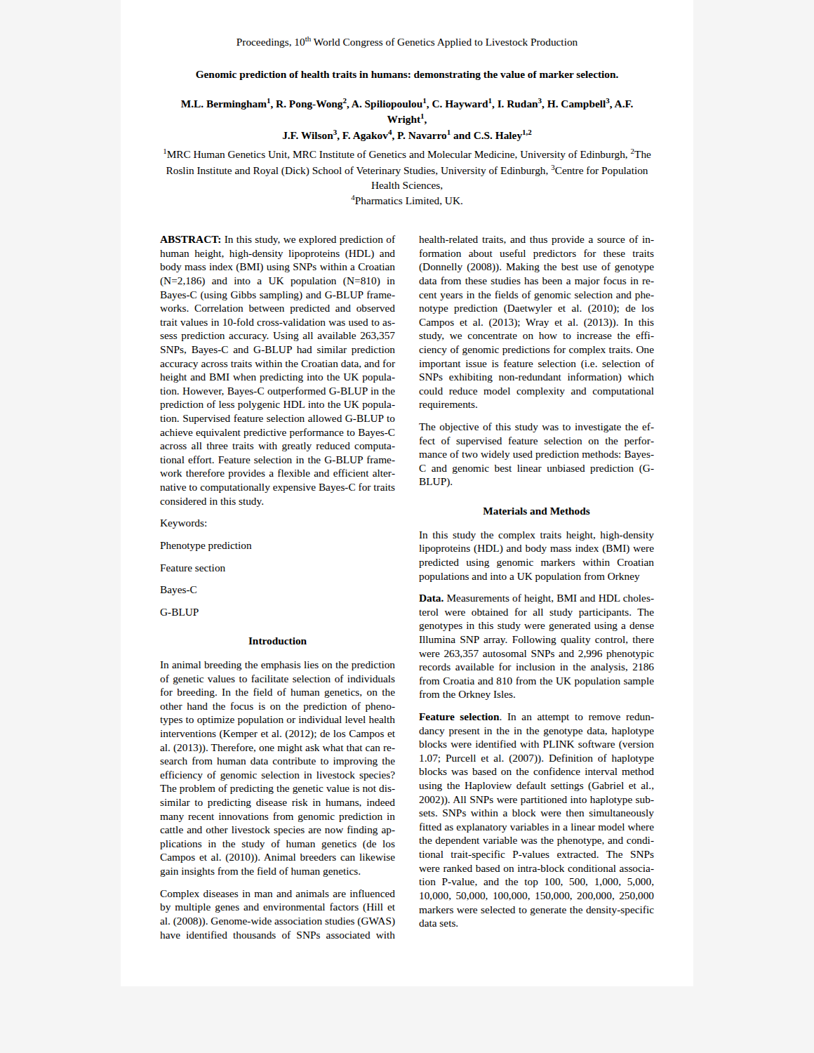Proceedings, 10th World Congress of Genetics Applied to Livestock Production
Genomic prediction of health traits in humans: demonstrating the value of marker selection.
M.L. Bermingham1, R. Pong-Wong2, A. Spiliopoulou1, C. Hayward1, I. Rudan3, H. Campbell3, A.F. Wright1,
J.F. Wilson3, F. Agakov4, P. Navarro1 and C.S. Haley1,2
1MRC Human Genetics Unit, MRC Institute of Genetics and Molecular Medicine, University of Edinburgh, 2The Roslin Institute and Royal (Dick) School of Veterinary Studies, University of Edinburgh, 3Centre for Population Health Sciences,
4Pharmatics Limited, UK.
ABSTRACT: In this study, we explored prediction of human height, high-density lipoproteins (HDL) and body mass index (BMI) using SNPs within a Croatian (N=2,186) and into a UK population (N=810) in Bayes-C (using Gibbs sampling) and G-BLUP frameworks. Correlation between predicted and observed trait values in 10-fold cross-validation was used to assess prediction accuracy. Using all available 263,357 SNPs, Bayes-C and G-BLUP had similar prediction accuracy across traits within the Croatian data, and for height and BMI when predicting into the UK population. However, Bayes-C outperformed G-BLUP in the prediction of less polygenic HDL into the UK population. Supervised feature selection allowed G-BLUP to achieve equivalent predictive performance to Bayes-C across all three traits with greatly reduced computational effort. Feature selection in the G-BLUP framework therefore provides a flexible and efficient alternative to computationally expensive Bayes-C for traits considered in this study.
Keywords:
Phenotype prediction
Feature section
Bayes-C
G-BLUP
Introduction
In animal breeding the emphasis lies on the prediction of genetic values to facilitate selection of individuals for breeding. In the field of human genetics, on the other hand the focus is on the prediction of phenotypes to optimize population or individual level health interventions (Kemper et al. (2012); de los Campos et al. (2013)). Therefore, one might ask what that can research from human data contribute to improving the efficiency of genomic selection in livestock species? The problem of predicting the genetic value is not dissimilar to predicting disease risk in humans, indeed many recent innovations from genomic prediction in cattle and other livestock species are now finding applications in the study of human genetics (de los Campos et al. (2010)). Animal breeders can likewise gain insights from the field of human genetics.
Complex diseases in man and animals are influenced by multiple genes and environmental factors (Hill et al. (2008)). Genome-wide association studies (GWAS) have identified thousands of SNPs associated with health-related traits, and thus provide a source of information about useful predictors for these traits (Donnelly (2008)). Making the best use of genotype data from these studies has been a major focus in recent years in the fields of genomic selection and phenotype prediction (Daetwyler et al. (2010); de los Campos et al. (2013); Wray et al. (2013)). In this study, we concentrate on how to increase the efficiency of genomic predictions for complex traits. One important issue is feature selection (i.e. selection of SNPs exhibiting non-redundant information) which could reduce model complexity and computational requirements.
The objective of this study was to investigate the effect of supervised feature selection on the performance of two widely used prediction methods: Bayes-C and genomic best linear unbiased prediction (G-BLUP).
Materials and Methods
In this study the complex traits height, high-density lipoproteins (HDL) and body mass index (BMI) were predicted using genomic markers within Croatian populations and into a UK population from Orkney
Data. Measurements of height, BMI and HDL cholesterol were obtained for all study participants. The genotypes in this study were generated using a dense Illumina SNP array. Following quality control, there were 263,357 autosomal SNPs and 2,996 phenotypic records available for inclusion in the analysis, 2186 from Croatia and 810 from the UK population sample from the Orkney Isles.
Feature selection. In an attempt to remove redundancy present in the in the genotype data, haplotype blocks were identified with PLINK software (version 1.07; Purcell et al. (2007)). Definition of haplotype blocks was based on the confidence interval method using the Haploview default settings (Gabriel et al., 2002)). All SNPs were partitioned into haplotype subsets. SNPs within a block were then simultaneously fitted as explanatory variables in a linear model where the dependent variable was the phenotype, and conditional trait-specific P-values extracted. The SNPs were ranked based on intra-block conditional association P-value, and the top 100, 500, 1,000, 5,000, 10,000, 50,000, 100,000, 150,000, 200,000, 250,000 markers were selected to generate the density-specific data sets.